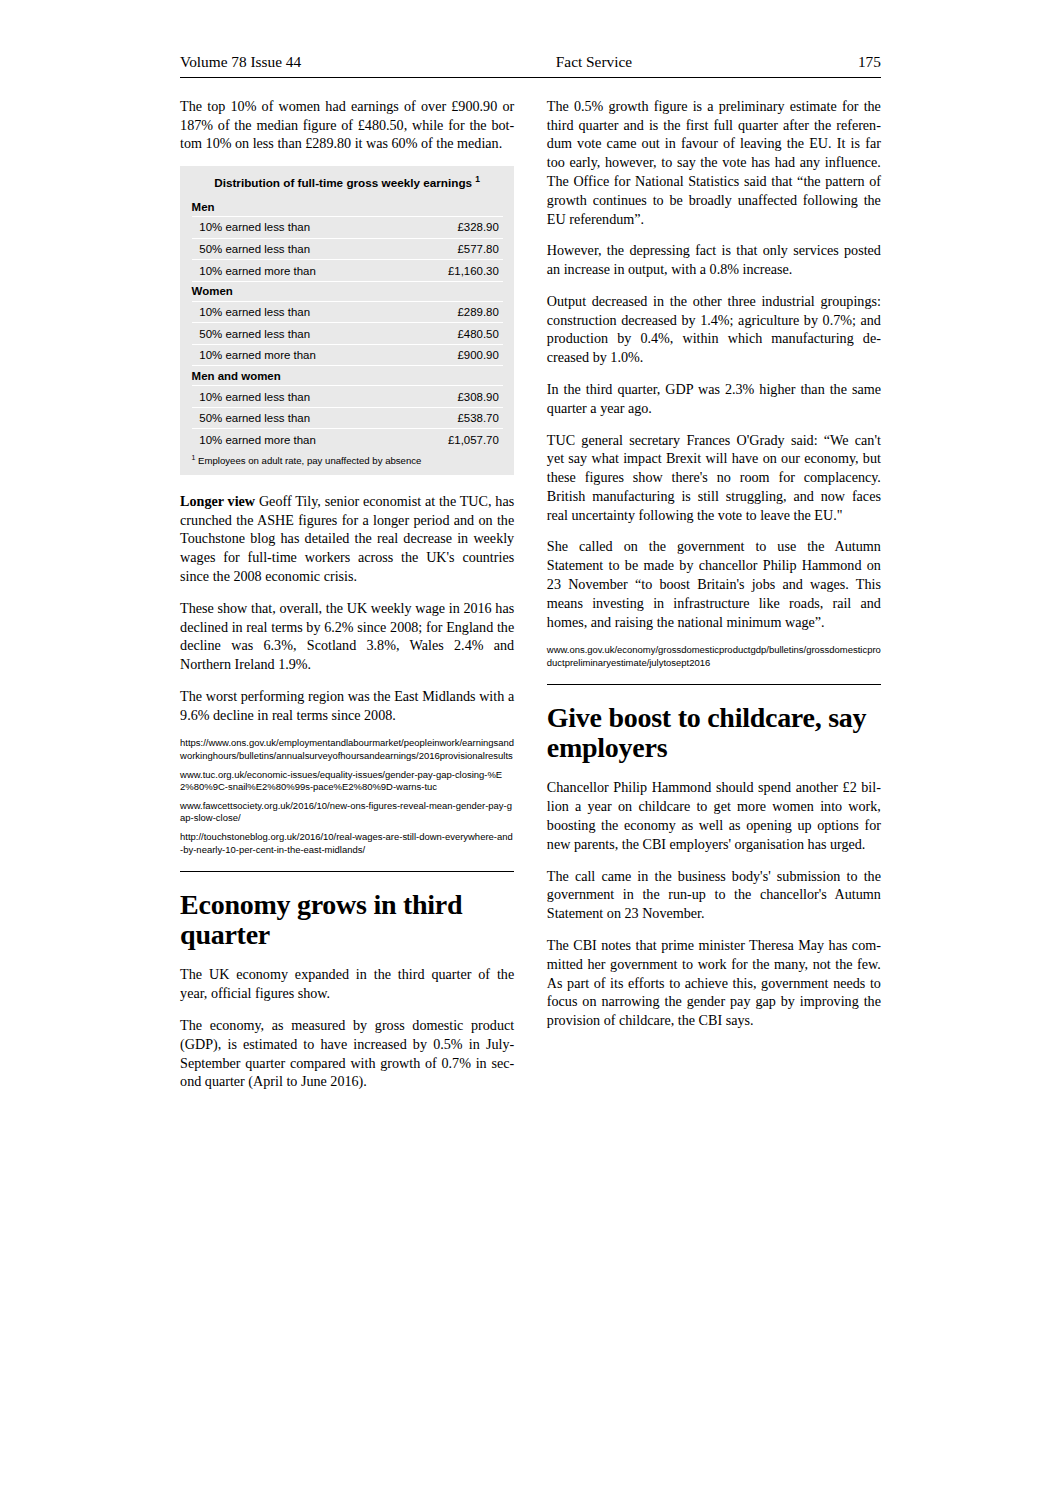Volume 78 Issue 44
Fact Service
175
The top 10% of women had earnings of over £900.90 or 187% of the median figure of £480.50, while for the bottom 10% on less than £289.80 it was 60% of the median.
Distribution of full-time gross weekly earnings 1
| Men |
| --- |
| 10% earned less than | £328.90 |
| 50% earned less than | £577.80 |
| 10% earned more than | £1,160.30 |
| Women |
| 10% earned less than | £289.80 |
| 50% earned less than | £480.50 |
| 10% earned more than | £900.90 |
| Men and women |
| 10% earned less than | £308.90 |
| 50% earned less than | £538.70 |
| 10% earned more than | £1,057.70 |
1 Employees on adult rate, pay unaffected by absence
Longer view Geoff Tily, senior economist at the TUC, has crunched the ASHE figures for a longer period and on the Touchstone blog has detailed the real decrease in weekly wages for full-time workers across the UK's countries since the 2008 economic crisis.
These show that, overall, the UK weekly wage in 2016 has declined in real terms by 6.2% since 2008; for England the decline was 6.3%, Scotland 3.8%, Wales 2.4% and Northern Ireland 1.9%.
The worst performing region was the East Midlands with a 9.6% decline in real terms since 2008.
https://www.ons.gov.uk/employmentandlabourmarket/peopleinwork/earningsandworkinghours/bulletins/annualsurveyofhoursandearnings/2016provisionalresults
www.tuc.org.uk/economic-issues/equality-issues/gender-pay-gap-closing-%E2%80%9C-snail%E2%80%99s-pace%E2%80%9D-warns-tuc
www.fawcettsociety.org.uk/2016/10/new-ons-figures-reveal-mean-gender-pay-gap-slow-close/
http://touchstoneblog.org.uk/2016/10/real-wages-are-still-down-everywhere-and-by-nearly-10-per-cent-in-the-east-midlands/
Economy grows in third quarter
The UK economy expanded in the third quarter of the year, official figures show.
The economy, as measured by gross domestic product (GDP), is estimated to have increased by 0.5% in July-September quarter compared with growth of 0.7% in second quarter (April to June 2016).
The 0.5% growth figure is a preliminary estimate for the third quarter and is the first full quarter after the referendum vote came out in favour of leaving the EU. It is far too early, however, to say the vote has had any influence. The Office for National Statistics said that “the pattern of growth continues to be broadly unaffected following the EU referendum”.
However, the depressing fact is that only services posted an increase in output, with a 0.8% increase.
Output decreased in the other three industrial groupings: construction decreased by 1.4%; agriculture by 0.7%; and production by 0.4%, within which manufacturing decreased by 1.0%.
In the third quarter, GDP was 2.3% higher than the same quarter a year ago.
TUC general secretary Frances O'Grady said: “We can't yet say what impact Brexit will have on our economy, but these figures show there's no room for complacency. British manufacturing is still struggling, and now faces real uncertainty following the vote to leave the EU."
She called on the government to use the Autumn Statement to be made by chancellor Philip Hammond on 23 November “to boost Britain's jobs and wages. This means investing in infrastructure like roads, rail and homes, and raising the national minimum wage”.
www.ons.gov.uk/economy/grossdomesticproductgdp/bulletins/grossdomesticproductpreliminaryestimate/julytosept2016
Give boost to childcare, say employers
Chancellor Philip Hammond should spend another £2 billion a year on childcare to get more women into work, boosting the economy as well as opening up options for new parents, the CBI employers' organisation has urged.
The call came in the business body's' submission to the government in the run-up to the chancellor's Autumn Statement on 23 November.
The CBI notes that prime minister Theresa May has committed her government to work for the many, not the few. As part of its efforts to achieve this, government needs to focus on narrowing the gender pay gap by improving the provision of childcare, the CBI says.